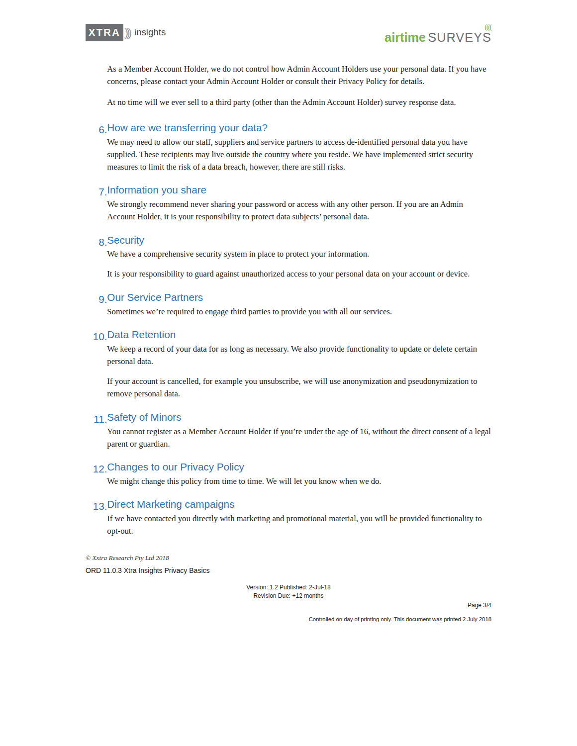XTRA))) insights
(((( airtime SURVEYS
As a Member Account Holder, we do not control how Admin Account Holders use your personal data. If you have concerns, please contact your Admin Account Holder or consult their Privacy Policy for details.
At no time will we ever sell to a third party (other than the Admin Account Holder) survey response data.
How are we transferring your data?
We may need to allow our staff, suppliers and service partners to access de-identified personal data you have supplied. These recipients may live outside the country where you reside. We have implemented strict security measures to limit the risk of a data breach, however, there are still risks.
Information you share
We strongly recommend never sharing your password or access with any other person. If you are an Admin Account Holder, it is your responsibility to protect data subjects’ personal data.
Security
We have a comprehensive security system in place to protect your information.
It is your responsibility to guard against unauthorized access to your personal data on your account or device.
Our Service Partners
Sometimes we’re required to engage third parties to provide you with all our services.
Data Retention
We keep a record of your data for as long as necessary. We also provide functionality to update or delete certain personal data.
If your account is cancelled, for example you unsubscribe, we will use anonymization and pseudonymization to remove personal data.
Safety of Minors
You cannot register as a Member Account Holder if you’re under the age of 16, without the direct consent of a legal parent or guardian.
Changes to our Privacy Policy
We might change this policy from time to time. We will let you know when we do.
Direct Marketing campaigns
If we have contacted you directly with marketing and promotional material, you will be provided functionality to opt-out.
© Xxtra Research Pty Ltd 2018
ORD 11.0.3 Xtra Insights Privacy Basics
Version: 1.2 Published: 2-Jul-18
Revision Due: +12 months
Page 3/4
Controlled on day of printing only. This document was printed 2 July 2018